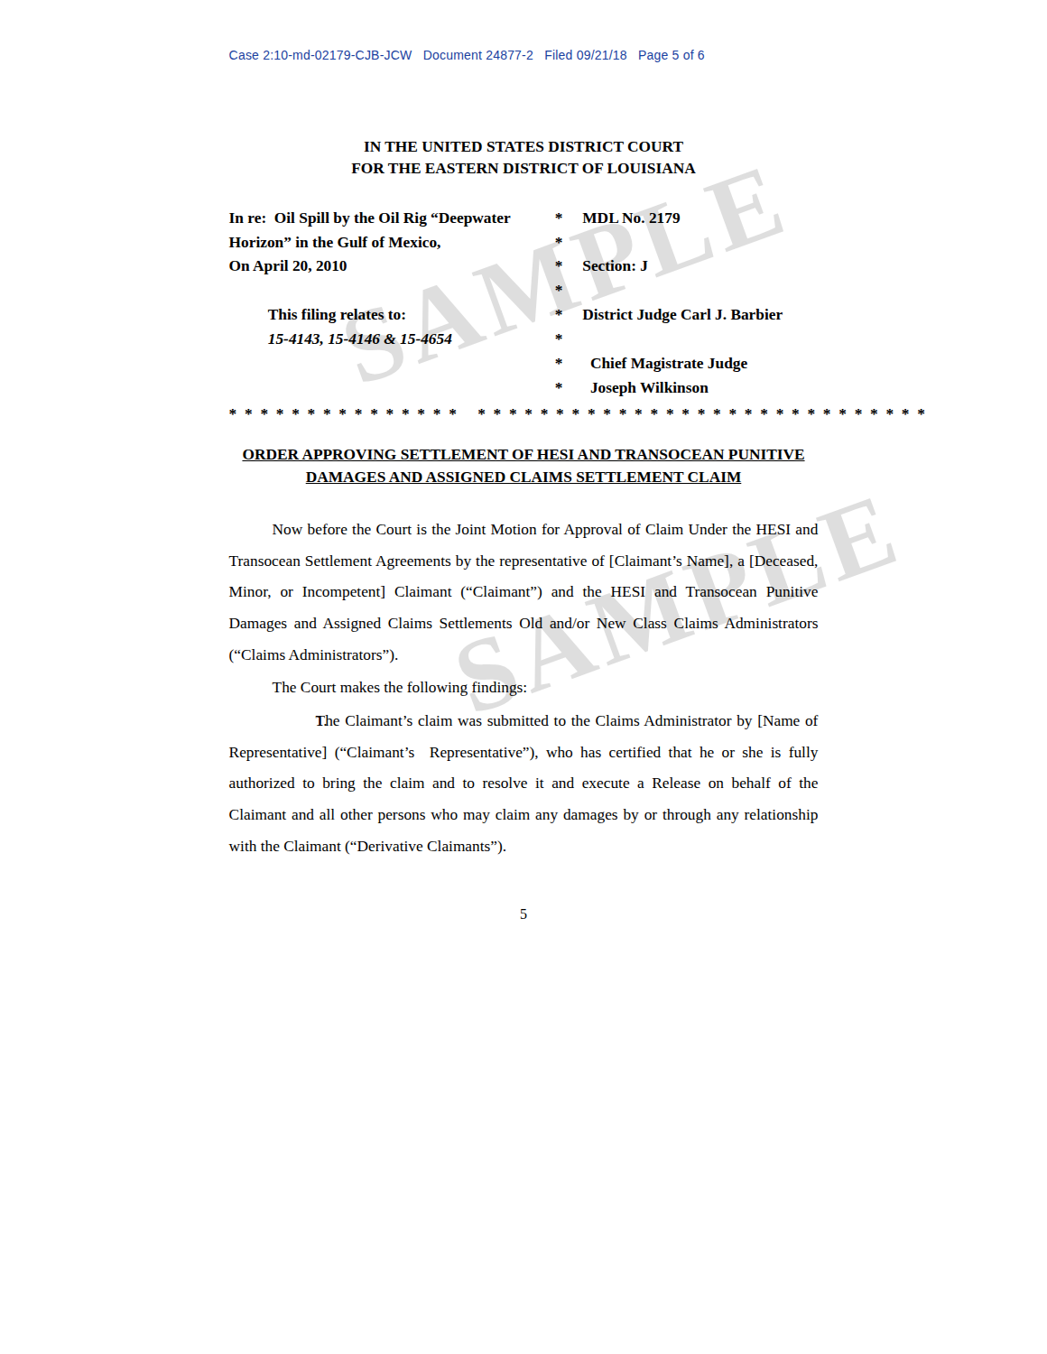Case 2:10-md-02179-CJB-JCW Document 24877-2 Filed 09/21/18 Page 5 of 6
SAMPLE
SAMPLE
IN THE UNITED STATES DISTRICT COURT
FOR THE EASTERN DISTRICT OF LOUISIANA
| In re: Oil Spill by the Oil Rig “Deepwater | * | MDL No. 2179 |
| Horizon” in the Gulf of Mexico, | * | |
| On April 20, 2010 | * | Section: J |
| | * | |
| This filing relates to: | * | District Judge Carl J. Barbier |
| 15-4143, 15-4146 & 15-4654 | * | |
| | * | Chief Magistrate Judge |
| | * | Joseph Wilkinson |
* * * * * * * * * * * * * * * * * * * * * * * * * * * * * * * * * * * * * * * * * * * *
ORDER APPROVING SETTLEMENT OF HESI AND TRANSOCEAN PUNITIVE
DAMAGES AND ASSIGNED CLAIMS SETTLEMENT CLAIM
Now before the Court is the Joint Motion for Approval of Claim Under the HESI and Transocean Settlement Agreements by the representative of [Claimant’s Name], a [Deceased, Minor, or Incompetent] Claimant (“Claimant”) and the HESI and Transocean Punitive Damages and Assigned Claims Settlements Old and/or New Class Claims Administrators (“Claims Administrators”).
The Court makes the following findings:
1. The Claimant’s claim was submitted to the Claims Administrator by [Name of Representative] (“Claimant’s Representative”), who has certified that he or she is fully authorized to bring the claim and to resolve it and execute a Release on behalf of the Claimant and all other persons who may claim any damages by or through any relationship with the Claimant (“Derivative Claimants”).
5